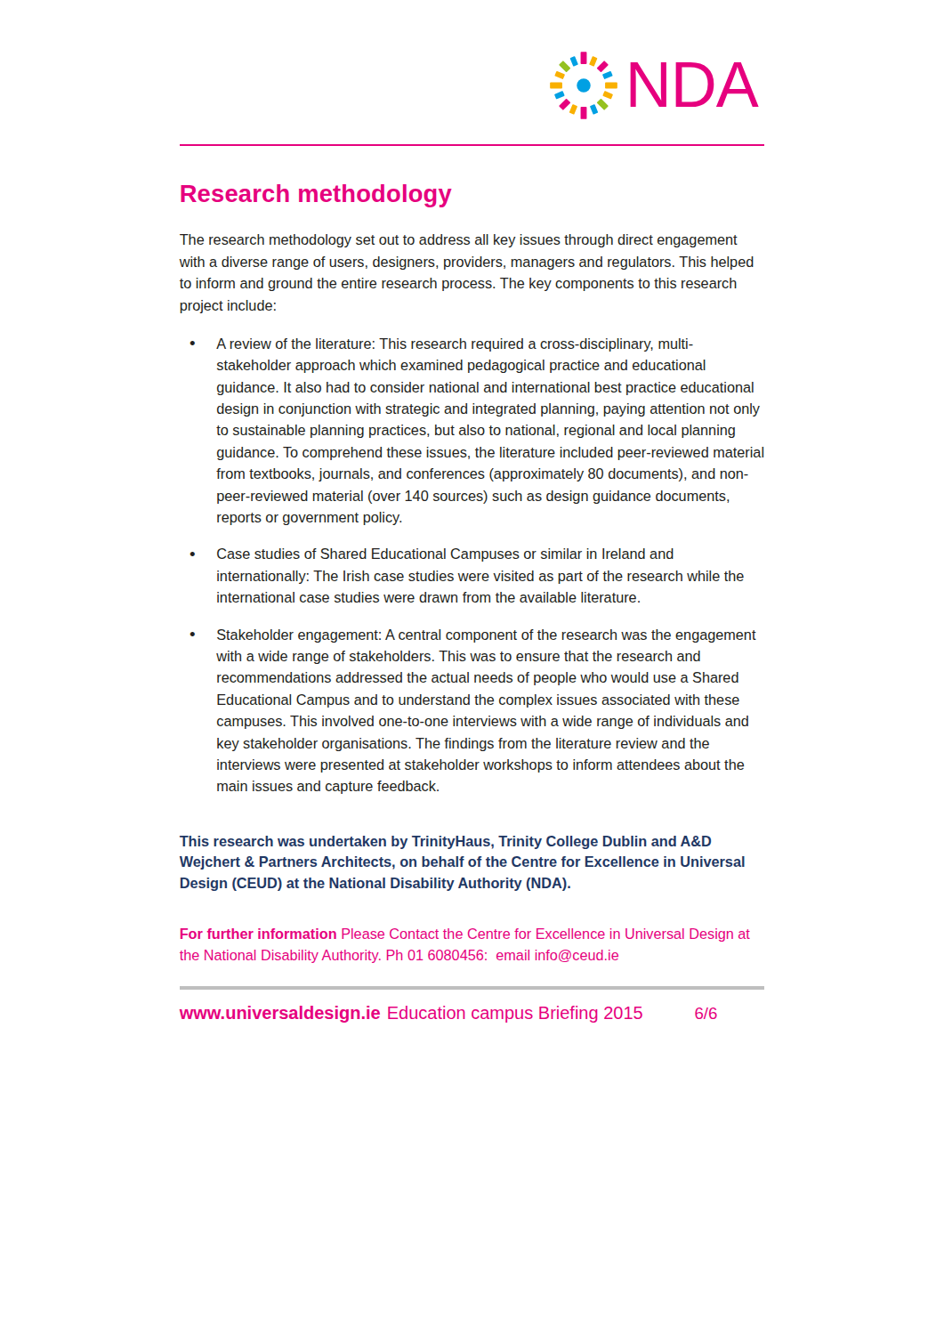NDA
Research methodology
The research methodology set out to address all key issues through direct engagement with a diverse range of users, designers, providers, managers and regulators. This helped to inform and ground the entire research process. The key components to this research project include:
A review of the literature: This research required a cross-disciplinary, multi-stakeholder approach which examined pedagogical practice and educational guidance. It also had to consider national and international best practice educational design in conjunction with strategic and integrated planning, paying attention not only to sustainable planning practices, but also to national, regional and local planning guidance. To comprehend these issues, the literature included peer-reviewed material from textbooks, journals, and conferences (approximately 80 documents), and non-peer-reviewed material (over 140 sources) such as design guidance documents, reports or government policy.
Case studies of Shared Educational Campuses or similar in Ireland and internationally: The Irish case studies were visited as part of the research while the international case studies were drawn from the available literature.
Stakeholder engagement: A central component of the research was the engagement with a wide range of stakeholders. This was to ensure that the research and recommendations addressed the actual needs of people who would use a Shared Educational Campus and to understand the complex issues associated with these campuses. This involved one-to-one interviews with a wide range of individuals and key stakeholder organisations. The findings from the literature review and the interviews were presented at stakeholder workshops to inform attendees about the main issues and capture feedback.
This research was undertaken by TrinityHaus, Trinity College Dublin and A&D Wejchert & Partners Architects, on behalf of the Centre for Excellence in Universal Design (CEUD) at the National Disability Authority (NDA).
For further information Please Contact the Centre for Excellence in Universal Design at the National Disability Authority. Ph 01 6080456: email info@ceud.ie
www.universaldesign.ie Education campus Briefing 2015 6/6